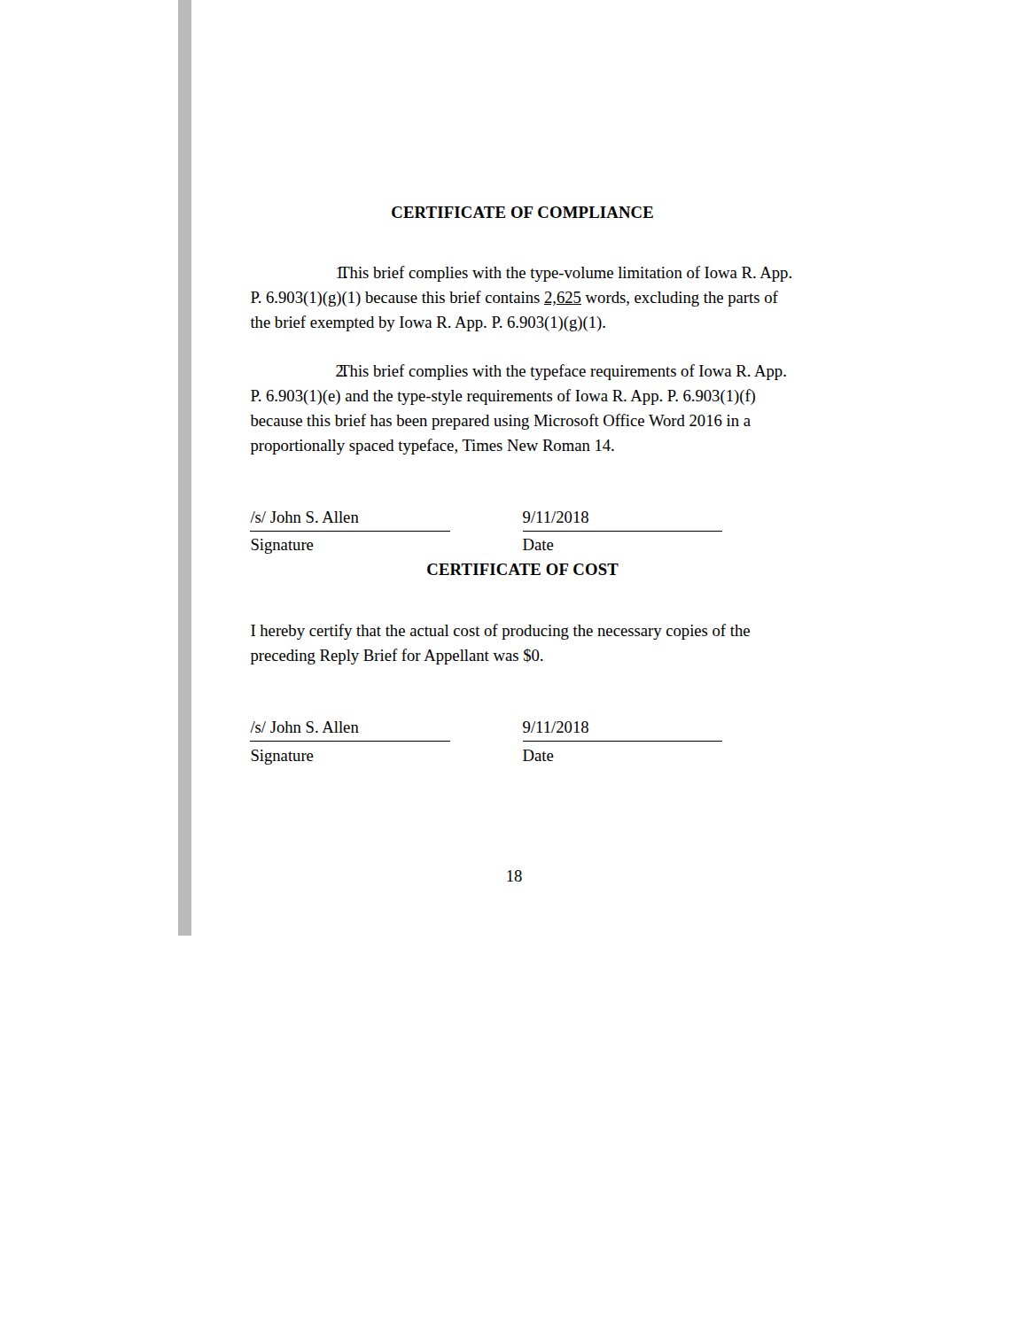CERTIFICATE OF COMPLIANCE
1. This brief complies with the type-volume limitation of Iowa R. App. P. 6.903(1)(g)(1) because this brief contains 2,625 words, excluding the parts of the brief exempted by Iowa R. App. P. 6.903(1)(g)(1).
2. This brief complies with the typeface requirements of Iowa R. App. P. 6.903(1)(e) and the type-style requirements of Iowa R. App. P. 6.903(1)(f) because this brief has been prepared using Microsoft Office Word 2016 in a proportionally spaced typeface, Times New Roman 14.
| /s/ John S. Allen Signature | 9/11/2018 Date |
CERTIFICATE OF COST
I hereby certify that the actual cost of producing the necessary copies of the preceding Reply Brief for Appellant was $0.
| /s/ John S. Allen Signature | 9/11/2018 Date |
18